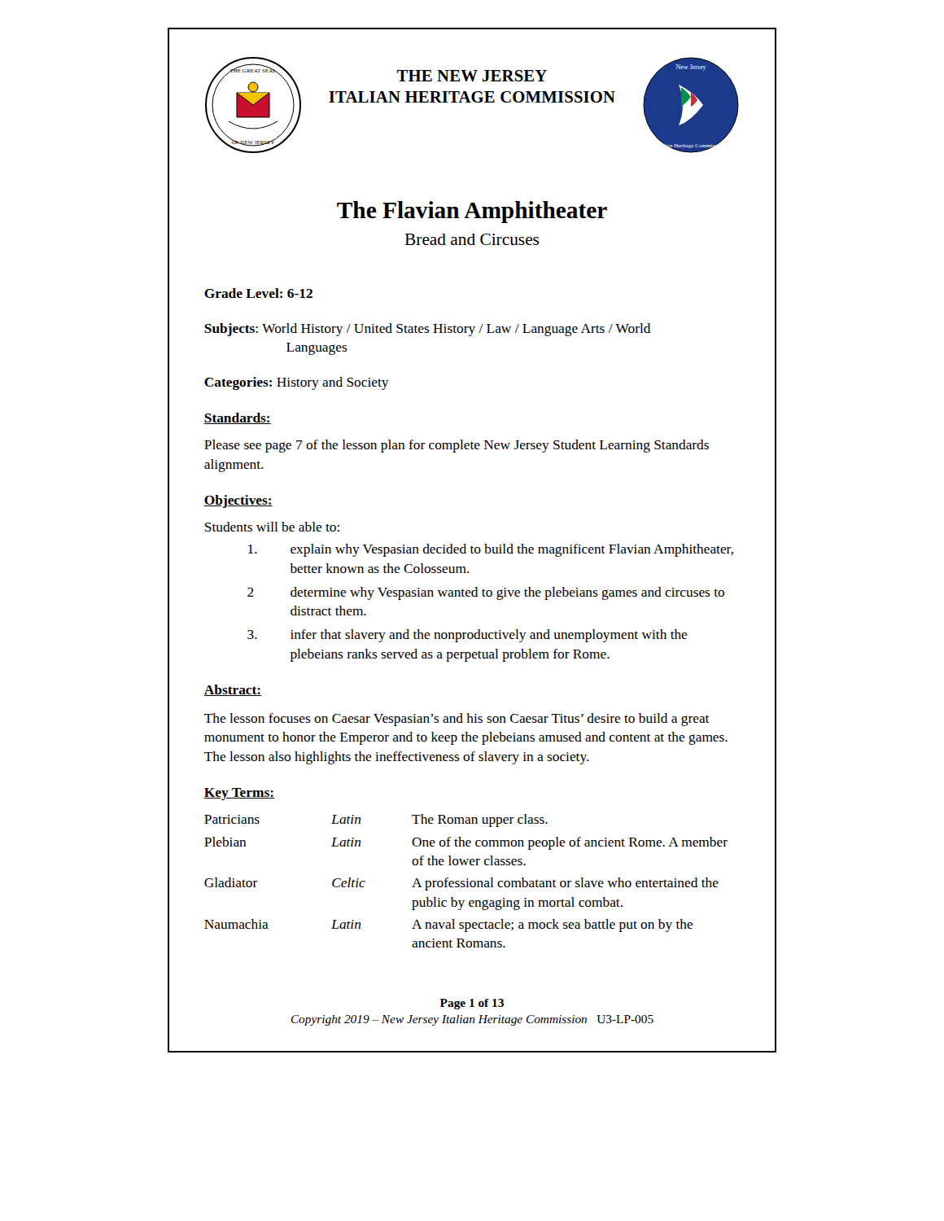THE NEW JERSEY
ITALIAN HERITAGE COMMISSION
The Flavian Amphitheater
Bread and Circuses
Grade Level: 6-12
Subjects: World History / United States History / Law / Language Arts / World Languages
Categories: History and Society
Standards:
Please see page 7 of the lesson plan for complete New Jersey Student Learning Standards alignment.
Objectives:
Students will be able to:
1. explain why Vespasian decided to build the magnificent Flavian Amphitheater, better known as the Colosseum.
2 determine why Vespasian wanted to give the plebeians games and circuses to distract them.
3. infer that slavery and the nonproductively and unemployment with the plebeians ranks served as a perpetual problem for Rome.
Abstract:
The lesson focuses on Caesar Vespasian’s and his son Caesar Titus’ desire to build a great monument to honor the Emperor and to keep the plebeians amused and content at the games. The lesson also highlights the ineffectiveness of slavery in a society.
Key Terms:
| Patricians | Latin | The Roman upper class. |
| Plebian | Latin | One of the common people of ancient Rome. A member of the lower classes. |
| Gladiator | Celtic | A professional combatant or slave who entertained the public by engaging in mortal combat. |
| Naumachia | Latin | A naval spectacle; a mock sea battle put on by the ancient Romans. |
Page 1 of 13
Copyright 2019 – New Jersey Italian Heritage Commission U3-LP-005